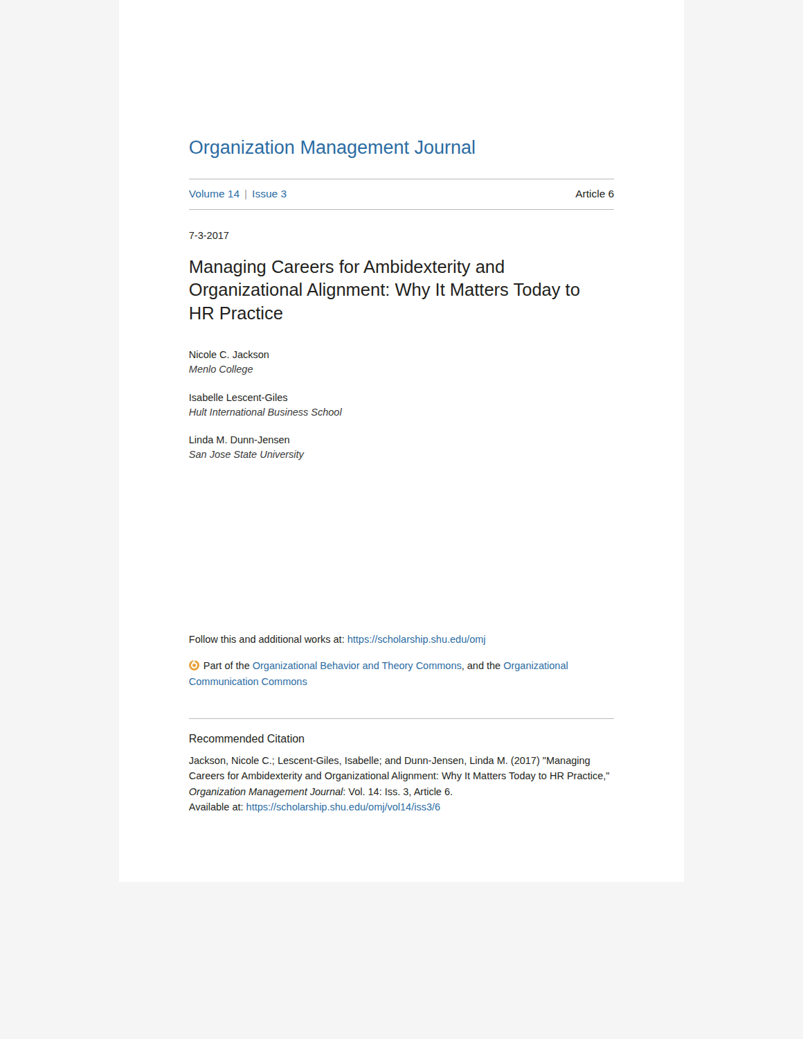Organization Management Journal
Volume 14|Issue 3
Article 6
7-3-2017
Managing Careers for Ambidexterity and Organizational Alignment: Why It Matters Today to HR Practice
Nicole C. Jackson Menlo College
Isabelle Lescent-Giles Hult International Business School
Linda M. Dunn-Jensen San Jose State University
Follow this and additional works at: https://scholarship.shu.edu/omj
Part of the Organizational Behavior and Theory Commons, and the Organizational Communication Commons
Recommended Citation
Jackson, Nicole C.; Lescent-Giles, Isabelle; and Dunn-Jensen, Linda M. (2017) "Managing Careers for Ambidexterity and Organizational Alignment: Why It Matters Today to HR Practice," Organization Management Journal: Vol. 14: Iss. 3, Article 6.
Available at: https://scholarship.shu.edu/omj/vol14/iss3/6